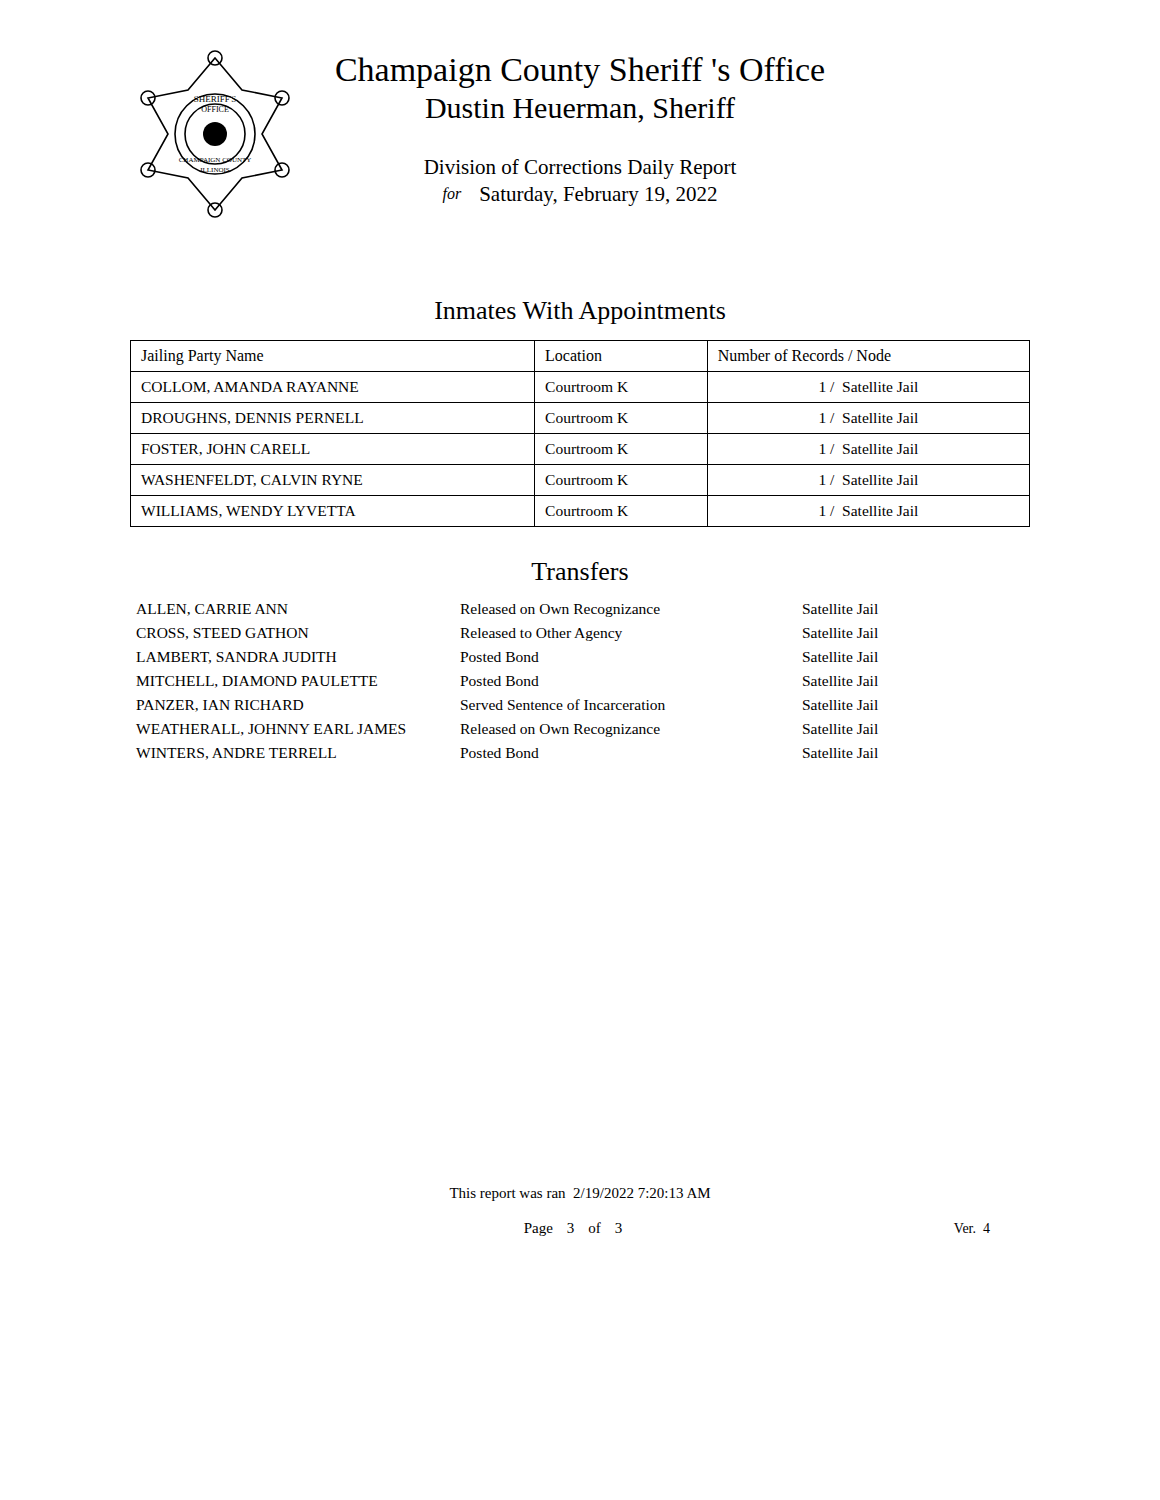SHERIFF'S OFFICE CHAMPAIGN COUNTY ILLINOIS
Champaign County Sheriff 's Office
Dustin Heuerman, Sheriff
Division of Corrections Daily Report
for Saturday, February 19, 2022
Inmates With Appointments
| Jailing Party Name | Location | Number of Records / Node |
| --- | --- | --- |
| COLLOM, AMANDA RAYANNE | Courtroom K | 1 / Satellite Jail |
| DROUGHNS, DENNIS PERNELL | Courtroom K | 1 / Satellite Jail |
| FOSTER, JOHN CARELL | Courtroom K | 1 / Satellite Jail |
| WASHENFELDT, CALVIN RYNE | Courtroom K | 1 / Satellite Jail |
| WILLIAMS, WENDY LYVETTA | Courtroom K | 1 / Satellite Jail |
Transfers
| ALLEN, CARRIE ANN | Released on Own Recognizance | Satellite Jail |
| CROSS, STEED GATHON | Released to Other Agency | Satellite Jail |
| LAMBERT, SANDRA JUDITH | Posted Bond | Satellite Jail |
| MITCHELL, DIAMOND PAULETTE | Posted Bond | Satellite Jail |
| PANZER, IAN RICHARD | Served Sentence of Incarceration | Satellite Jail |
| WEATHERALL, JOHNNY EARL JAMES | Released on Own Recognizance | Satellite Jail |
| WINTERS, ANDRE TERRELL | Posted Bond | Satellite Jail |
This report was ran 2/19/2022 7:20:13 AM
Page3of3
Ver. 4